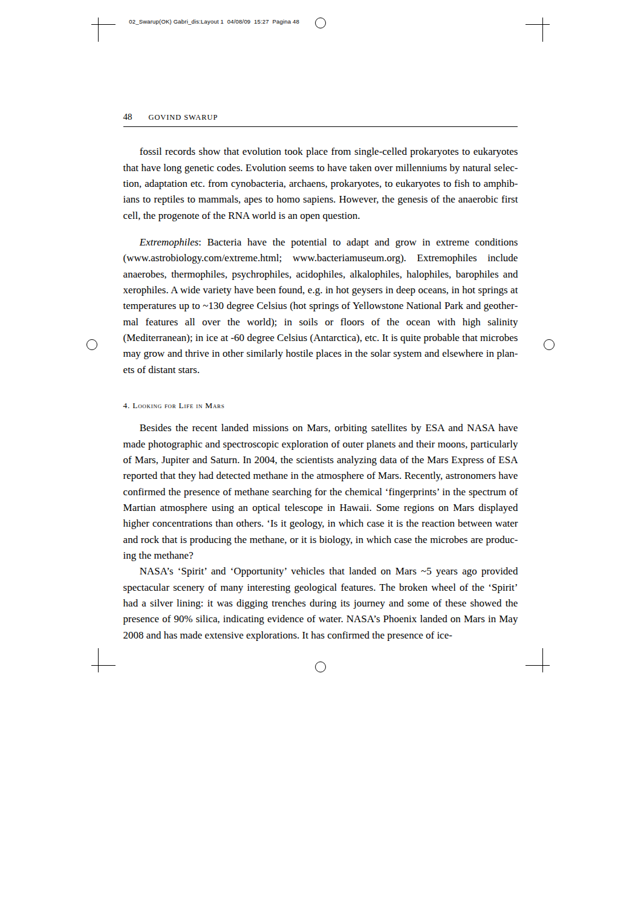02_Swarup(OK) Gabri_dis:Layout 1 04/08/09 15:27 Pagina 48
48 GOVIND SWARUP
fossil records show that evolution took place from single-celled prokaryotes to eukaryotes that have long genetic codes. Evolution seems to have taken over millenniums by natural selection, adaptation etc. from cynobacteria, archaens, prokaryotes, to eukaryotes to fish to amphibians to reptiles to mammals, apes to homo sapiens. However, the genesis of the anaerobic first cell, the progenote of the RNA world is an open question.
Extremophiles: Bacteria have the potential to adapt and grow in extreme conditions (www.astrobiology.com/extreme.html; www.bacteriamuseum.org). Extremophiles include anaerobes, thermophiles, psychrophiles, acidophiles, alkalophiles, halophiles, barophiles and xerophiles. A wide variety have been found, e.g. in hot geysers in deep oceans, in hot springs at temperatures up to ~130 degree Celsius (hot springs of Yellowstone National Park and geothermal features all over the world); in soils or floors of the ocean with high salinity (Mediterranean); in ice at -60 degree Celsius (Antarctica), etc. It is quite probable that microbes may grow and thrive in other similarly hostile places in the solar system and elsewhere in planets of distant stars.
4. Looking for Life in Mars
Besides the recent landed missions on Mars, orbiting satellites by ESA and NASA have made photographic and spectroscopic exploration of outer planets and their moons, particularly of Mars, Jupiter and Saturn. In 2004, the scientists analyzing data of the Mars Express of ESA reported that they had detected methane in the atmosphere of Mars. Recently, astronomers have confirmed the presence of methane searching for the chemical ‘fingerprints’ in the spectrum of Martian atmosphere using an optical telescope in Hawaii. Some regions on Mars displayed higher concentrations than others. ‘Is it geology, in which case it is the reaction between water and rock that is producing the methane, or it is biology, in which case the microbes are producing the methane?
NASA’s ‘Spirit’ and ‘Opportunity’ vehicles that landed on Mars ~5 years ago provided spectacular scenery of many interesting geological features. The broken wheel of the ‘Spirit’ had a silver lining: it was digging trenches during its journey and some of these showed the presence of 90% silica, indicating evidence of water. NASA’s Phoenix landed on Mars in May 2008 and has made extensive explorations. It has confirmed the presence of ice-